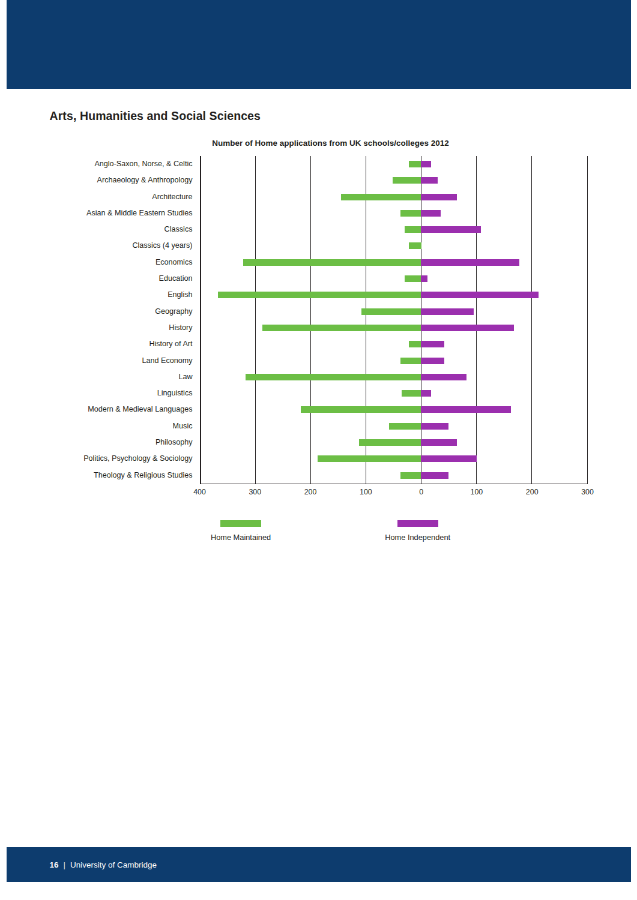Arts, Humanities and Social Sciences
Number of Home applications from UK schools/colleges 2012
Anglo-Saxon, Norse, & Celtic
Archaeology & Anthropology
Architecture
Asian & Middle Eastern Studies
Classics
Classics (4 years)
Economics
Education
English
Geography
History
History of Art
Land Economy
Law
Linguistics
Modern & Medieval Languages
Music
Philosophy
Politics, Psychology & Sociology
Theology & Religious Studies
400 300 200 100 0 100 200 300
Home Maintained
Home Independent
16|University of Cambridge